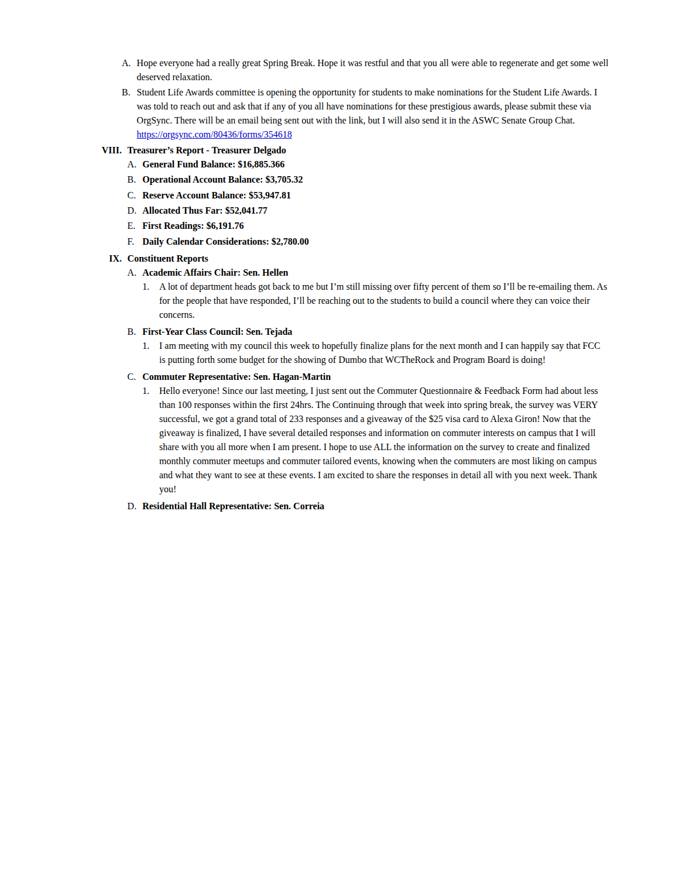A. Hope everyone had a really great Spring Break. Hope it was restful and that you all were able to regenerate and get some well deserved relaxation.
B. Student Life Awards committee is opening the opportunity for students to make nominations for the Student Life Awards. I was told to reach out and ask that if any of you all have nominations for these prestigious awards, please submit these via OrgSync. There will be an email being sent out with the link, but I will also send it in the ASWC Senate Group Chat.
https://orgsync.com/80436/forms/354618
VIII. Treasurer’s Report - Treasurer Delgado
A. General Fund Balance: $16,885.366
B. Operational Account Balance: $3,705.32
C. Reserve Account Balance: $53,947.81
D. Allocated Thus Far: $52,041.77
E. First Readings: $6,191.76
F. Daily Calendar Considerations: $2,780.00
IX. Constituent Reports
A. Academic Affairs Chair: Sen. Hellen
1. A lot of department heads got back to me but I’m still missing over fifty percent of them so I’ll be re-emailing them. As for the people that have responded, I’ll be reaching out to the students to build a council where they can voice their concerns.
B. First-Year Class Council: Sen. Tejada
1. I am meeting with my council this week to hopefully finalize plans for the next month and I can happily say that FCC is putting forth some budget for the showing of Dumbo that WCTheRock and Program Board is doing!
C. Commuter Representative: Sen. Hagan-Martin
1. Hello everyone! Since our last meeting, I just sent out the Commuter Questionnaire & Feedback Form had about less than 100 responses within the first 24hrs. The Continuing through that week into spring break, the survey was VERY successful, we got a grand total of 233 responses and a giveaway of the $25 visa card to Alexa Giron! Now that the giveaway is finalized, I have several detailed responses and information on commuter interests on campus that I will share with you all more when I am present. I hope to use ALL the information on the survey to create and finalized monthly commuter meetups and commuter tailored events, knowing when the commuters are most liking on campus and what they want to see at these events. I am excited to share the responses in detail all with you next week. Thank you!
D. Residential Hall Representative: Sen. Correia